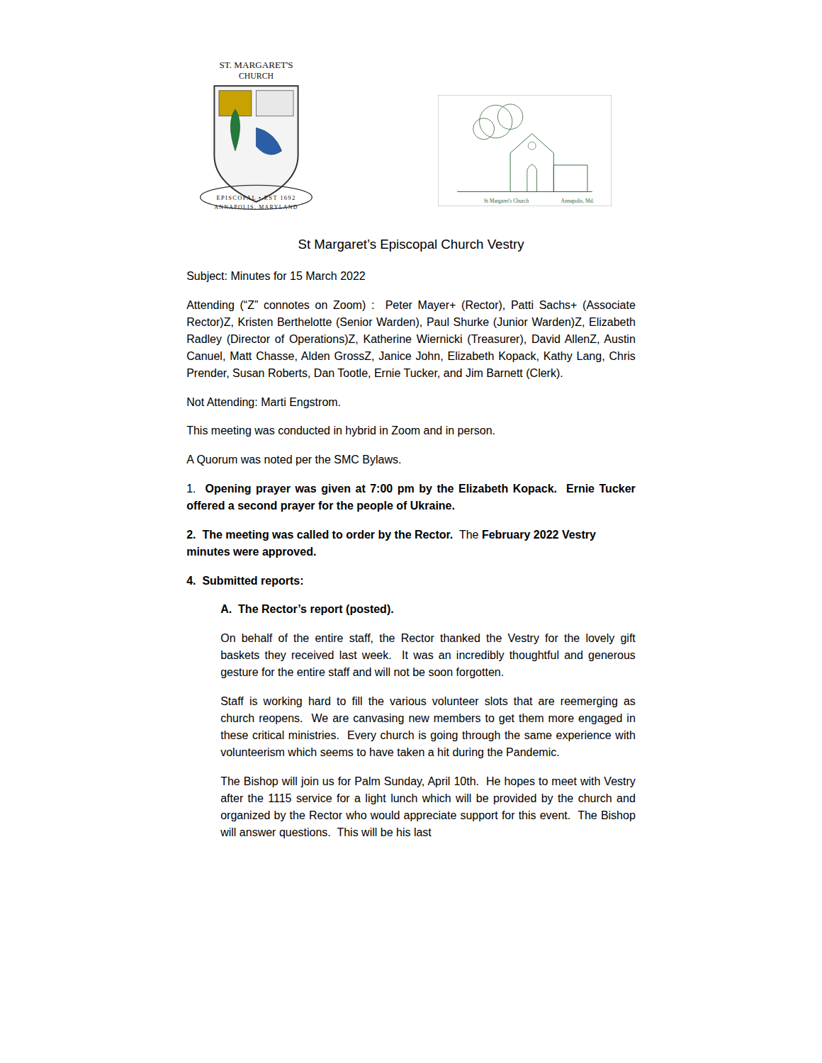St Margaret’s Episcopal Church Vestry
Subject: Minutes for 15 March 2022
Attending (“Z” connotes on Zoom) : Peter Mayer+ (Rector), Patti Sachs+ (Associate Rector)Z, Kristen Berthelotte (Senior Warden), Paul Shurke (Junior Warden)Z, Elizabeth Radley (Director of Operations)Z, Katherine Wiernicki (Treasurer), David AllenZ, Austin Canuel, Matt Chasse, Alden GrossZ, Janice John, Elizabeth Kopack, Kathy Lang, Chris Prender, Susan Roberts, Dan Tootle, Ernie Tucker, and Jim Barnett (Clerk).
Not Attending: Marti Engstrom.
This meeting was conducted in hybrid in Zoom and in person.
A Quorum was noted per the SMC Bylaws.
1. Opening prayer was given at 7:00 pm by the Elizabeth Kopack. Ernie Tucker offered a second prayer for the people of Ukraine.
2. The meeting was called to order by the Rector. The February 2022 Vestry minutes were approved.
4. Submitted reports:
A. The Rector’s report (posted).
On behalf of the entire staff, the Rector thanked the Vestry for the lovely gift baskets they received last week. It was an incredibly thoughtful and generous gesture for the entire staff and will not be soon forgotten.
Staff is working hard to fill the various volunteer slots that are reemerging as church reopens. We are canvasing new members to get them more engaged in these critical ministries. Every church is going through the same experience with volunteerism which seems to have taken a hit during the Pandemic.
The Bishop will join us for Palm Sunday, April 10th. He hopes to meet with Vestry after the 1115 service for a light lunch which will be provided by the church and organized by the Rector who would appreciate support for this event. The Bishop will answer questions. This will be his last